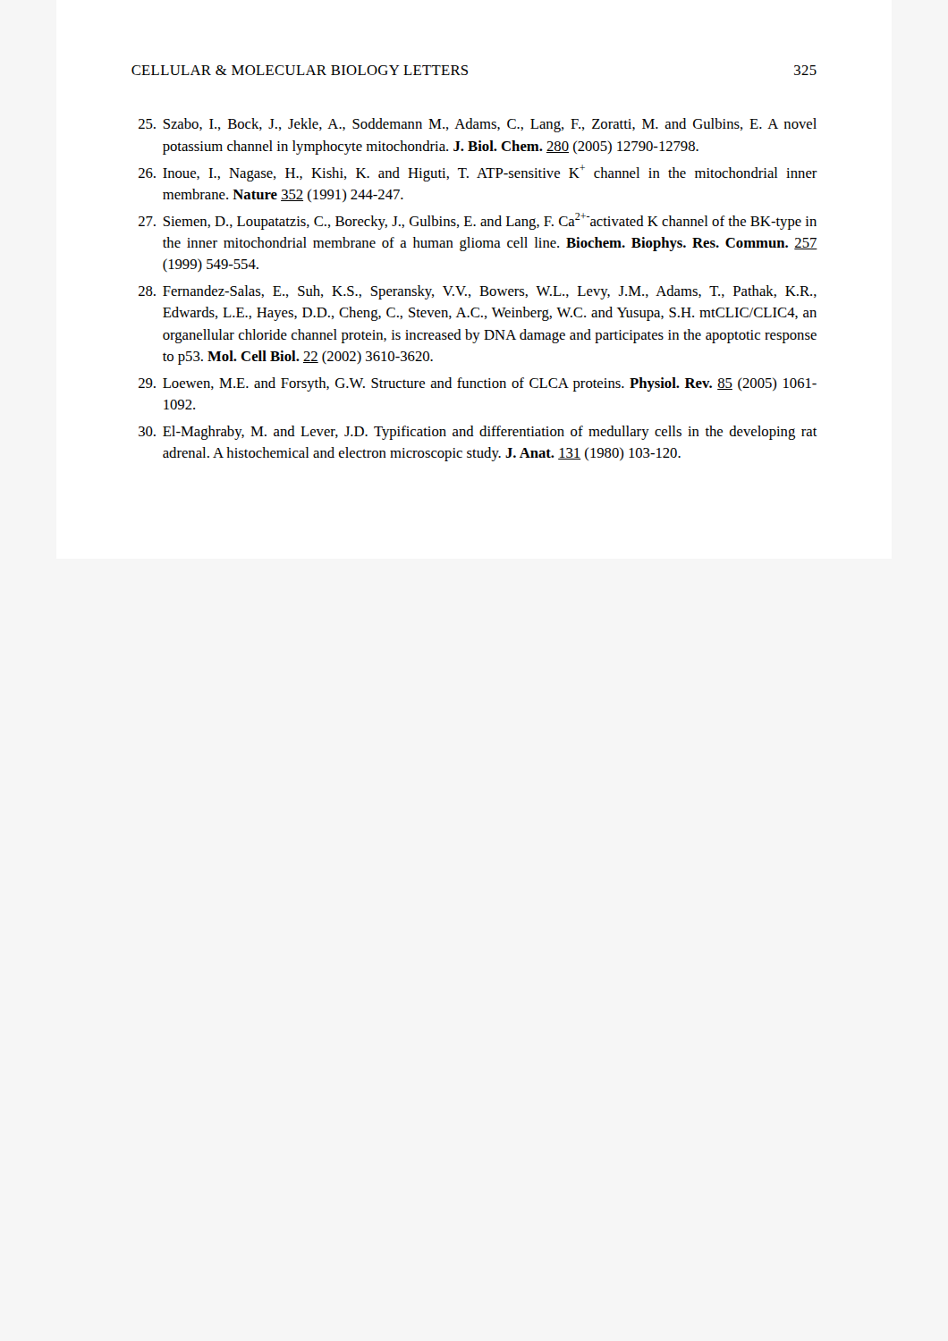Cellular & Molecular Biology Letters 325
25. Szabo, I., Bock, J., Jekle, A., Soddemann M., Adams, C., Lang, F., Zoratti, M. and Gulbins, E. A novel potassium channel in lymphocyte mitochondria. J. Biol. Chem. 280 (2005) 12790-12798.
26. Inoue, I., Nagase, H., Kishi, K. and Higuti, T. ATP-sensitive K+ channel in the mitochondrial inner membrane. Nature 352 (1991) 244-247.
27. Siemen, D., Loupatatzis, C., Borecky, J., Gulbins, E. and Lang, F. Ca2+-activated K channel of the BK-type in the inner mitochondrial membrane of a human glioma cell line. Biochem. Biophys. Res. Commun. 257 (1999) 549-554.
28. Fernandez-Salas, E., Suh, K.S., Speransky, V.V., Bowers, W.L., Levy, J.M., Adams, T., Pathak, K.R., Edwards, L.E., Hayes, D.D., Cheng, C., Steven, A.C., Weinberg, W.C. and Yusupa, S.H. mtCLIC/CLIC4, an organellular chloride channel protein, is increased by DNA damage and participates in the apoptotic response to p53. Mol. Cell Biol. 22 (2002) 3610-3620.
29. Loewen, M.E. and Forsyth, G.W. Structure and function of CLCA proteins. Physiol. Rev. 85 (2005) 1061-1092.
30. El-Maghraby, M. and Lever, J.D. Typification and differentiation of medullary cells in the developing rat adrenal. A histochemical and electron microscopic study. J. Anat. 131 (1980) 103-120.